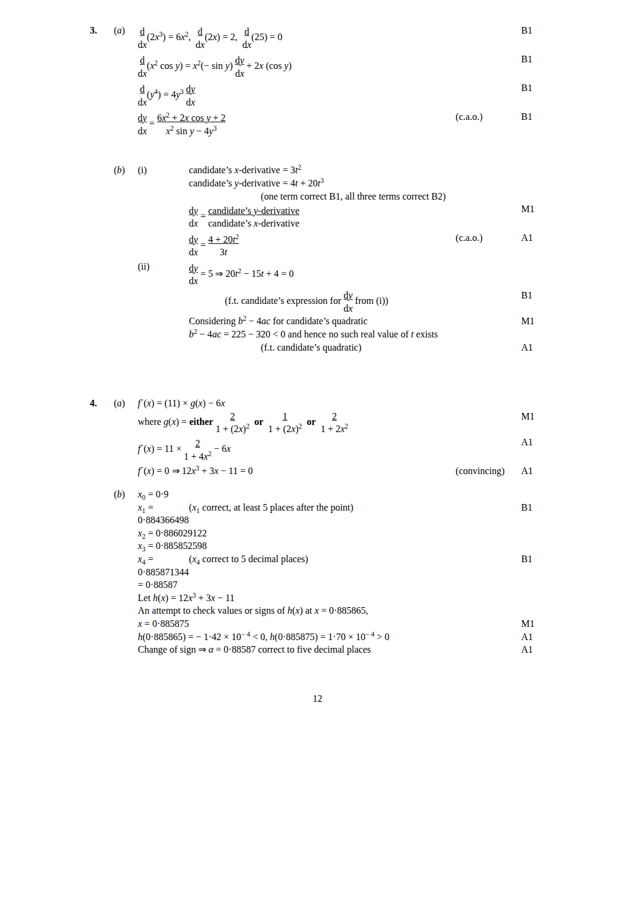| 3. | ( a ) | d d x (2 x 3 ) = 6 x 2 , d d x (2 x ) = 2, d d x (25) = 0 | | B1 |
| | | d d x ( x 2 cos y ) = x 2 (− sin y ) d y d x + 2 x (cos y ) | | B1 |
| | | d d x ( y 4 ) = 4 y 3 d y d x | | B1 |
| | | d y d x = 6 x 2 + 2 x cos y + 2 x 2 sin y − 4 y 3 | (c.a.o.) | B1 |
| | ( b ) | (i) | candidate’s x -derivative = 3 t 2 | | |
| | | | candidate’s y -derivative = 4 t + 20 t 3 | | |
| | | | (one term correct B1, all three terms correct B2) |
| | | | d y d x = candidate’s y -derivative candidate’s x -derivative | | M1 |
| | | | d y d x = 4 + 20 t 2 3 t | (c.a.o.) | A1 |
| | | (ii) | d y d x = 5 ⇒ 20 t 2 − 15 t + 4 = 0 | | |
| | | | (f.t. candidate’s expression for d y d x from (i)) | | B1 |
| | | | Considering b 2 − 4 ac for candidate’s quadratic | | M1 |
| | | | b 2 − 4 ac = 225 − 320 < 0 and hence no such real value of t exists |
| | | | (f.t. candidate’s quadratic) | A1 |
| 4. | ( a ) | f ´( x ) = (11) × g ( x ) − 6 x | | |
| | | where g ( x ) = either 2 1 + (2 x ) 2 or 1 1 + (2 x ) 2 or 2 1 + 2 x 2 | | M1 |
| | | f ´( x ) = 11 × 2 1 + 4 x 2 − 6 x | | A1 |
| | | f ´( x ) = 0 ⇒ 12 x 3 + 3 x − 11 = 0 | (convincing) | A1 |
| | ( b ) | x 0 = 0·9 | | |
| | | x 1 = 0·884366498 | ( x 1 correct, at least 5 places after the point) | B1 |
| | | x 2 = 0·886029122 | | |
| | | x 3 = 0·885852598 | | |
| | | x 4 = 0·885871344 = 0·88587 | ( x 4 correct to 5 decimal places) | B1 |
| | | Let h ( x ) = 12 x 3 + 3 x − 11 | | |
| | | An attempt to check values or signs of h ( x ) at x = 0·885865, | |
| | | x = 0·885875 | M1 |
| | | h (0·885865) = − 1·42 × 10 − 4 < 0, h (0·885875) = 1·70 × 10 − 4 > 0 | A1 |
| | | Change of sign ⇒ α = 0·88587 correct to five decimal places | A1 |
12